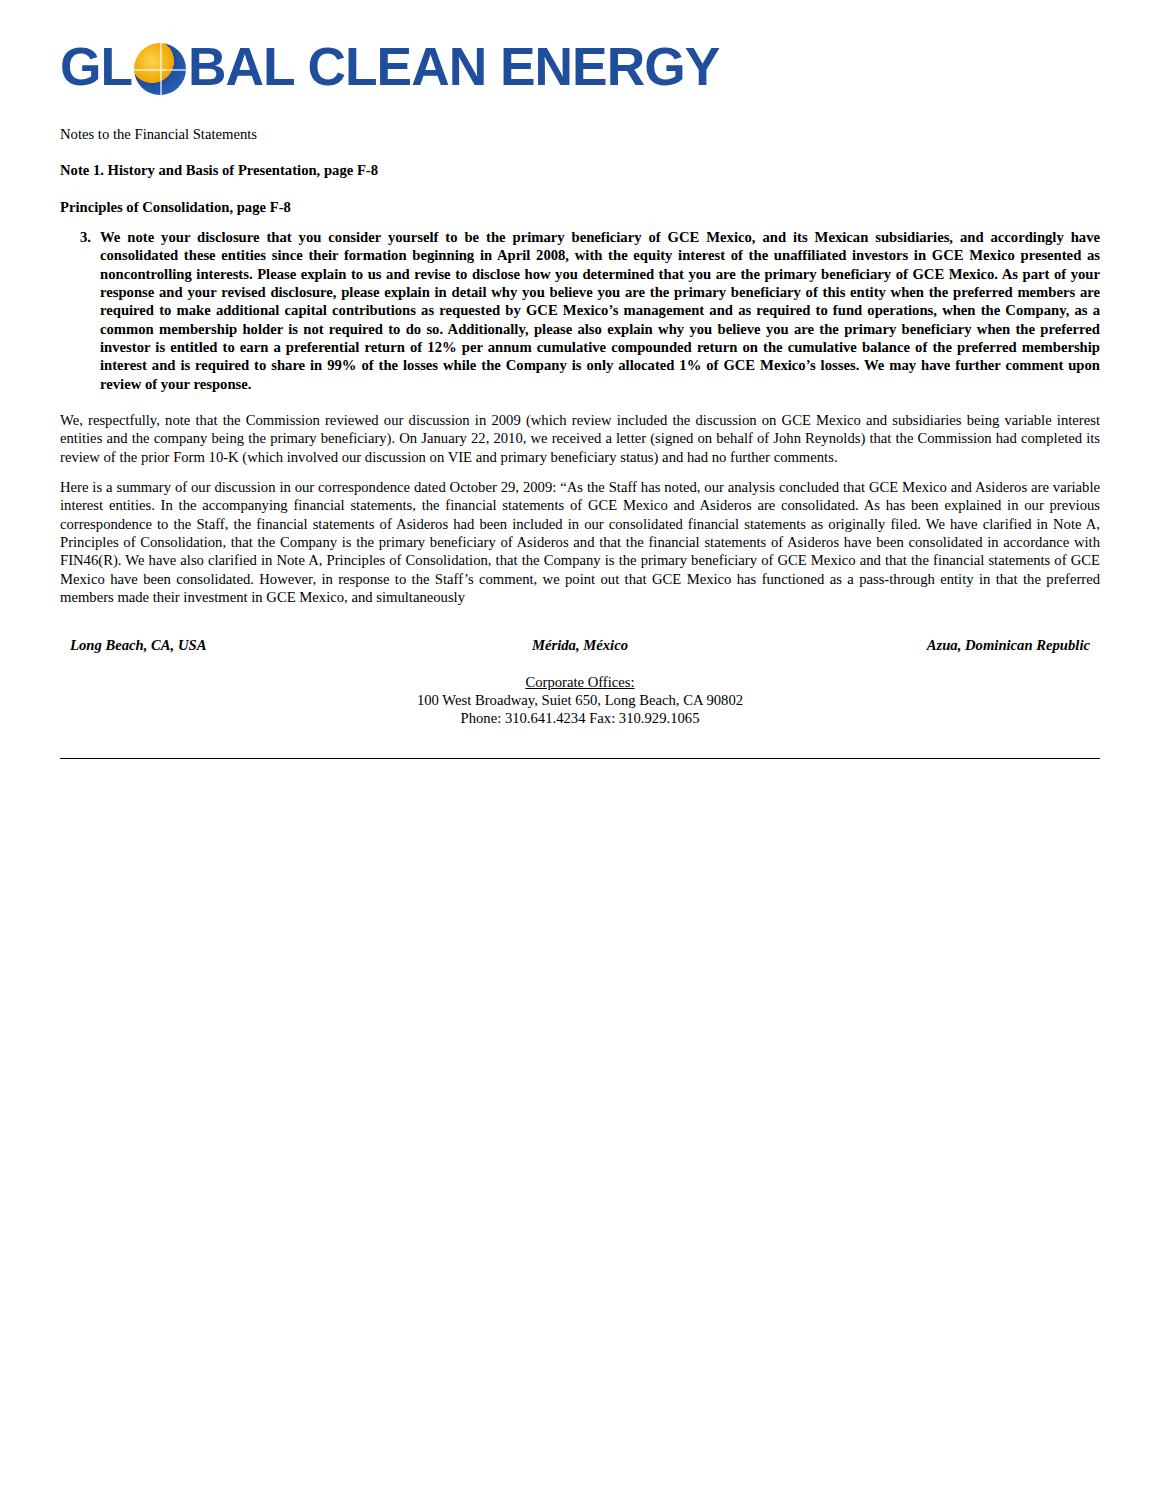GL BAL CLEAN ENERGY
Notes to the Financial Statements
Note 1. History and Basis of Presentation, page F-8
Principles of Consolidation, page F-8
3. We note your disclosure that you consider yourself to be the primary beneficiary of GCE Mexico, and its Mexican subsidiaries, and accordingly have consolidated these entities since their formation beginning in April 2008, with the equity interest of the unaffiliated investors in GCE Mexico presented as noncontrolling interests. Please explain to us and revise to disclose how you determined that you are the primary beneficiary of GCE Mexico. As part of your response and your revised disclosure, please explain in detail why you believe you are the primary beneficiary of this entity when the preferred members are required to make additional capital contributions as requested by GCE Mexico’s management and as required to fund operations, when the Company, as a common membership holder is not required to do so. Additionally, please also explain why you believe you are the primary beneficiary when the preferred investor is entitled to earn a preferential return of 12% per annum cumulative compounded return on the cumulative balance of the preferred membership interest and is required to share in 99% of the losses while the Company is only allocated 1% of GCE Mexico’s losses. We may have further comment upon review of your response.
We, respectfully, note that the Commission reviewed our discussion in 2009 (which review included the discussion on GCE Mexico and subsidiaries being variable interest entities and the company being the primary beneficiary). On January 22, 2010, we received a letter (signed on behalf of John Reynolds) that the Commission had completed its review of the prior Form 10-K (which involved our discussion on VIE and primary beneficiary status) and had no further comments.
Here is a summary of our discussion in our correspondence dated October 29, 2009: “As the Staff has noted, our analysis concluded that GCE Mexico and Asideros are variable interest entities. In the accompanying financial statements, the financial statements of GCE Mexico and Asideros are consolidated. As has been explained in our previous correspondence to the Staff, the financial statements of Asideros had been included in our consolidated financial statements as originally filed. We have clarified in Note A, Principles of Consolidation, that the Company is the primary beneficiary of Asideros and that the financial statements of Asideros have been consolidated in accordance with FIN46(R). We have also clarified in Note A, Principles of Consolidation, that the Company is the primary beneficiary of GCE Mexico and that the financial statements of GCE Mexico have been consolidated. However, in response to the Staff’s comment, we point out that GCE Mexico has functioned as a pass-through entity in that the preferred members made their investment in GCE Mexico, and simultaneously
Long Beach, CA, USA Mérida, México Azua, Dominican Republic
Corporate Offices:
100 West Broadway, Suiet 650, Long Beach, CA 90802
Phone: 310.641.4234 Fax: 310.929.1065